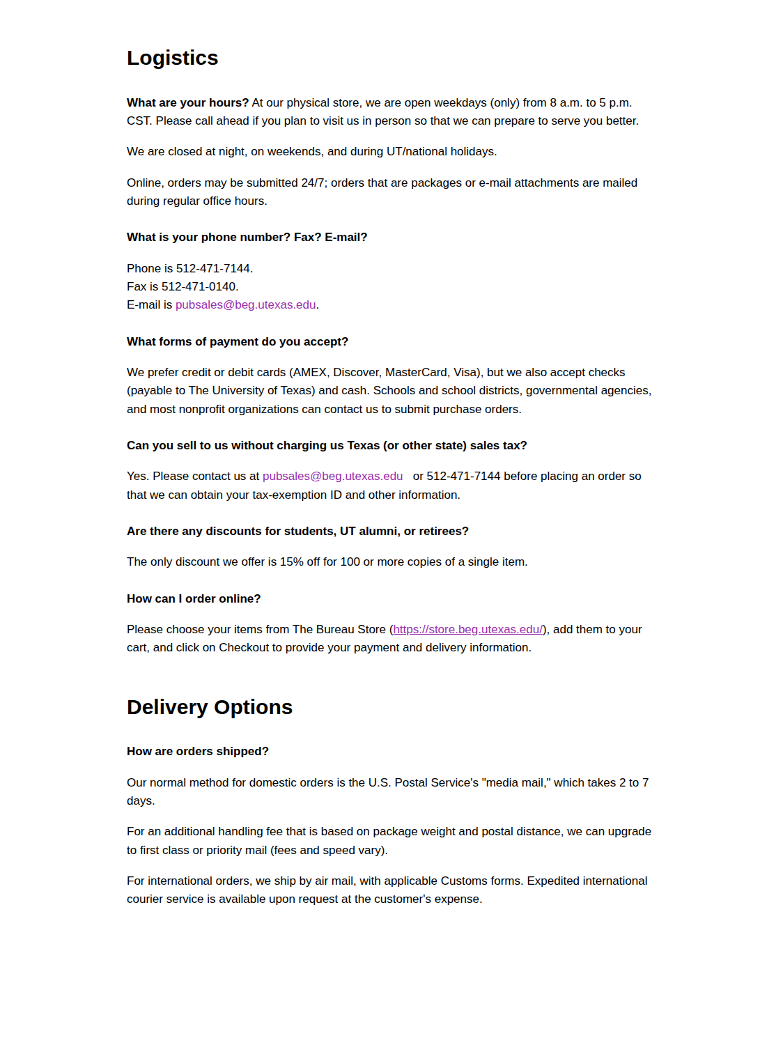Logistics
What are your hours? At our physical store, we are open weekdays (only) from 8 a.m. to 5 p.m. CST. Please call ahead if you plan to visit us in person so that we can prepare to serve you better.
We are closed at night, on weekends, and during UT/national holidays.
Online, orders may be submitted 24/7; orders that are packages or e-mail attachments are mailed during regular office hours.
What is your phone number? Fax? E-mail?
Phone is 512-471-7144. Fax is 512-471-0140. E-mail is pubsales@beg.utexas.edu.
What forms of payment do you accept?
We prefer credit or debit cards (AMEX, Discover, MasterCard, Visa), but we also accept checks (payable to The University of Texas) and cash. Schools and school districts, governmental agencies, and most nonprofit organizations can contact us to submit purchase orders.
Can you sell to us without charging us Texas (or other state) sales tax?
Yes. Please contact us at pubsales@beg.utexas.edu or 512-471-7144 before placing an order so that we can obtain your tax-exemption ID and other information.
Are there any discounts for students, UT alumni, or retirees?
The only discount we offer is 15% off for 100 or more copies of a single item.
How can I order online?
Please choose your items from The Bureau Store (https://store.beg.utexas.edu/), add them to your cart, and click on Checkout to provide your payment and delivery information.
Delivery Options
How are orders shipped?
Our normal method for domestic orders is the U.S. Postal Service's "media mail," which takes 2 to 7 days.
For an additional handling fee that is based on package weight and postal distance, we can upgrade to first class or priority mail (fees and speed vary).
For international orders, we ship by air mail, with applicable Customs forms. Expedited international courier service is available upon request at the customer's expense.